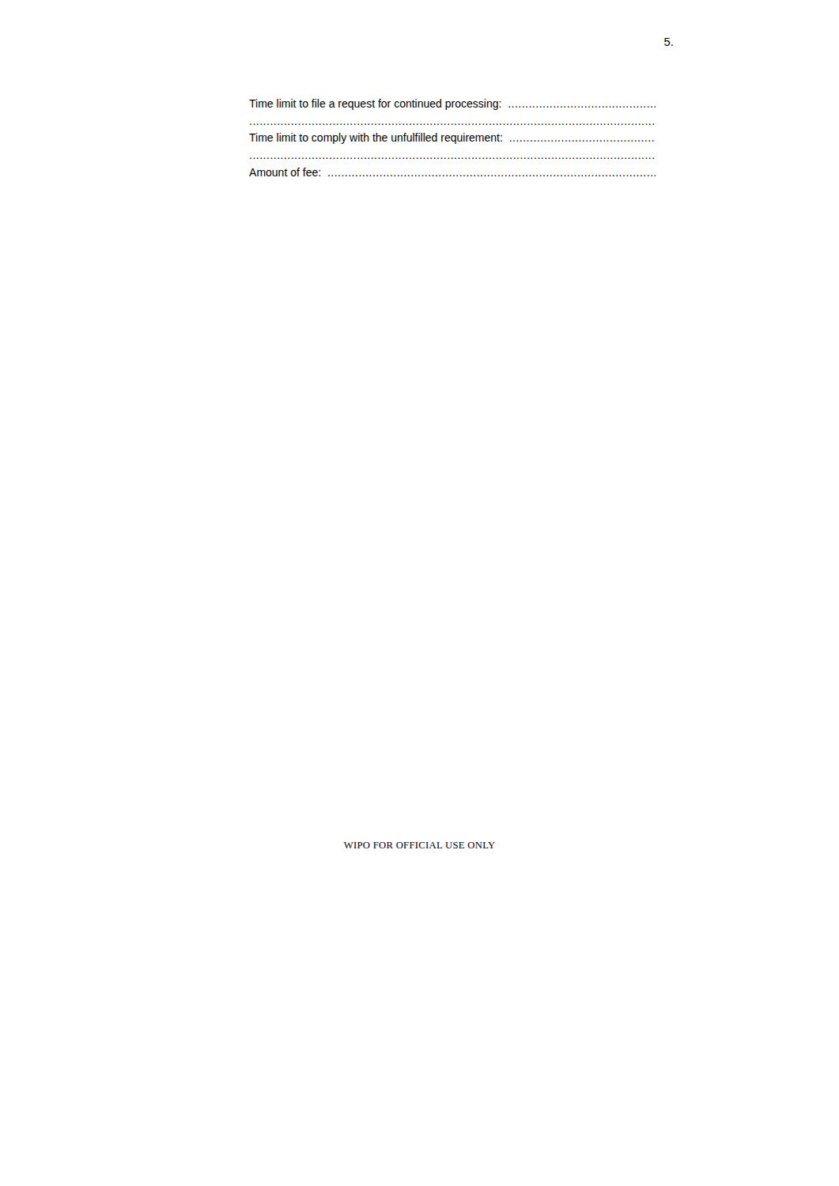5.
Time limit to file a request for continued processing: ..............................................
.....................................................................................................................
Time limit to comply with the unfulfilled requirement: ..............................................
.....................................................................................................................
Amount of fee: .........................................................................................................
WIPO FOR OFFICIAL USE ONLY